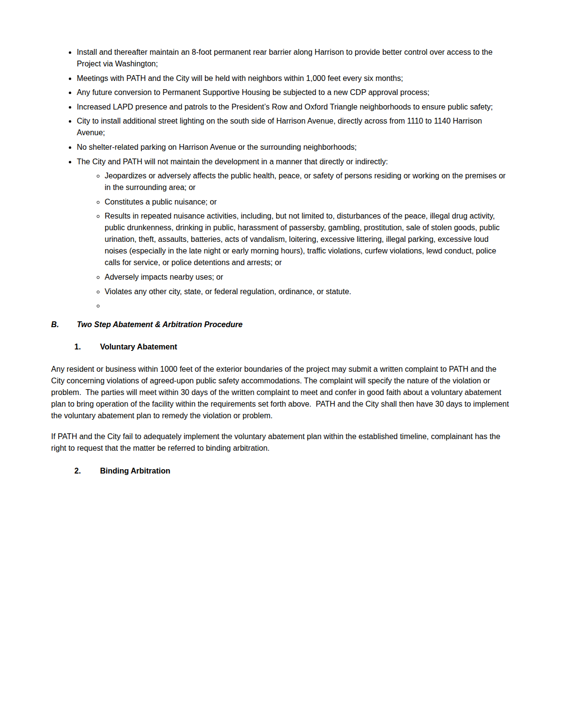Install and thereafter maintain an 8-foot permanent rear barrier along Harrison to provide better control over access to the Project via Washington;
Meetings with PATH and the City will be held with neighbors within 1,000 feet every six months;
Any future conversion to Permanent Supportive Housing be subjected to a new CDP approval process;
Increased LAPD presence and patrols to the President’s Row and Oxford Triangle neighborhoods to ensure public safety;
City to install additional street lighting on the south side of Harrison Avenue, directly across from 1110 to 1140 Harrison Avenue;
No shelter-related parking on Harrison Avenue or the surrounding neighborhoods;
The City and PATH will not maintain the development in a manner that directly or indirectly:
Jeopardizes or adversely affects the public health, peace, or safety of persons residing or working on the premises or in the surrounding area; or
Constitutes a public nuisance; or
Results in repeated nuisance activities, including, but not limited to, disturbances of the peace, illegal drug activity, public drunkenness, drinking in public, harassment of passersby, gambling, prostitution, sale of stolen goods, public urination, theft, assaults, batteries, acts of vandalism, loitering, excessive littering, illegal parking, excessive loud noises (especially in the late night or early morning hours), traffic violations, curfew violations, lewd conduct, police calls for service, or police detentions and arrests; or
Adversely impacts nearby uses; or
Violates any other city, state, or federal regulation, ordinance, or statute.
B. Two Step Abatement & Arbitration Procedure
1. Voluntary Abatement
Any resident or business within 1000 feet of the exterior boundaries of the project may submit a written complaint to PATH and the City concerning violations of agreed-upon public safety accommodations. The complaint will specify the nature of the violation or problem. The parties will meet within 30 days of the written complaint to meet and confer in good faith about a voluntary abatement plan to bring operation of the facility within the requirements set forth above. PATH and the City shall then have 30 days to implement the voluntary abatement plan to remedy the violation or problem.
If PATH and the City fail to adequately implement the voluntary abatement plan within the established timeline, complainant has the right to request that the matter be referred to binding arbitration.
2. Binding Arbitration